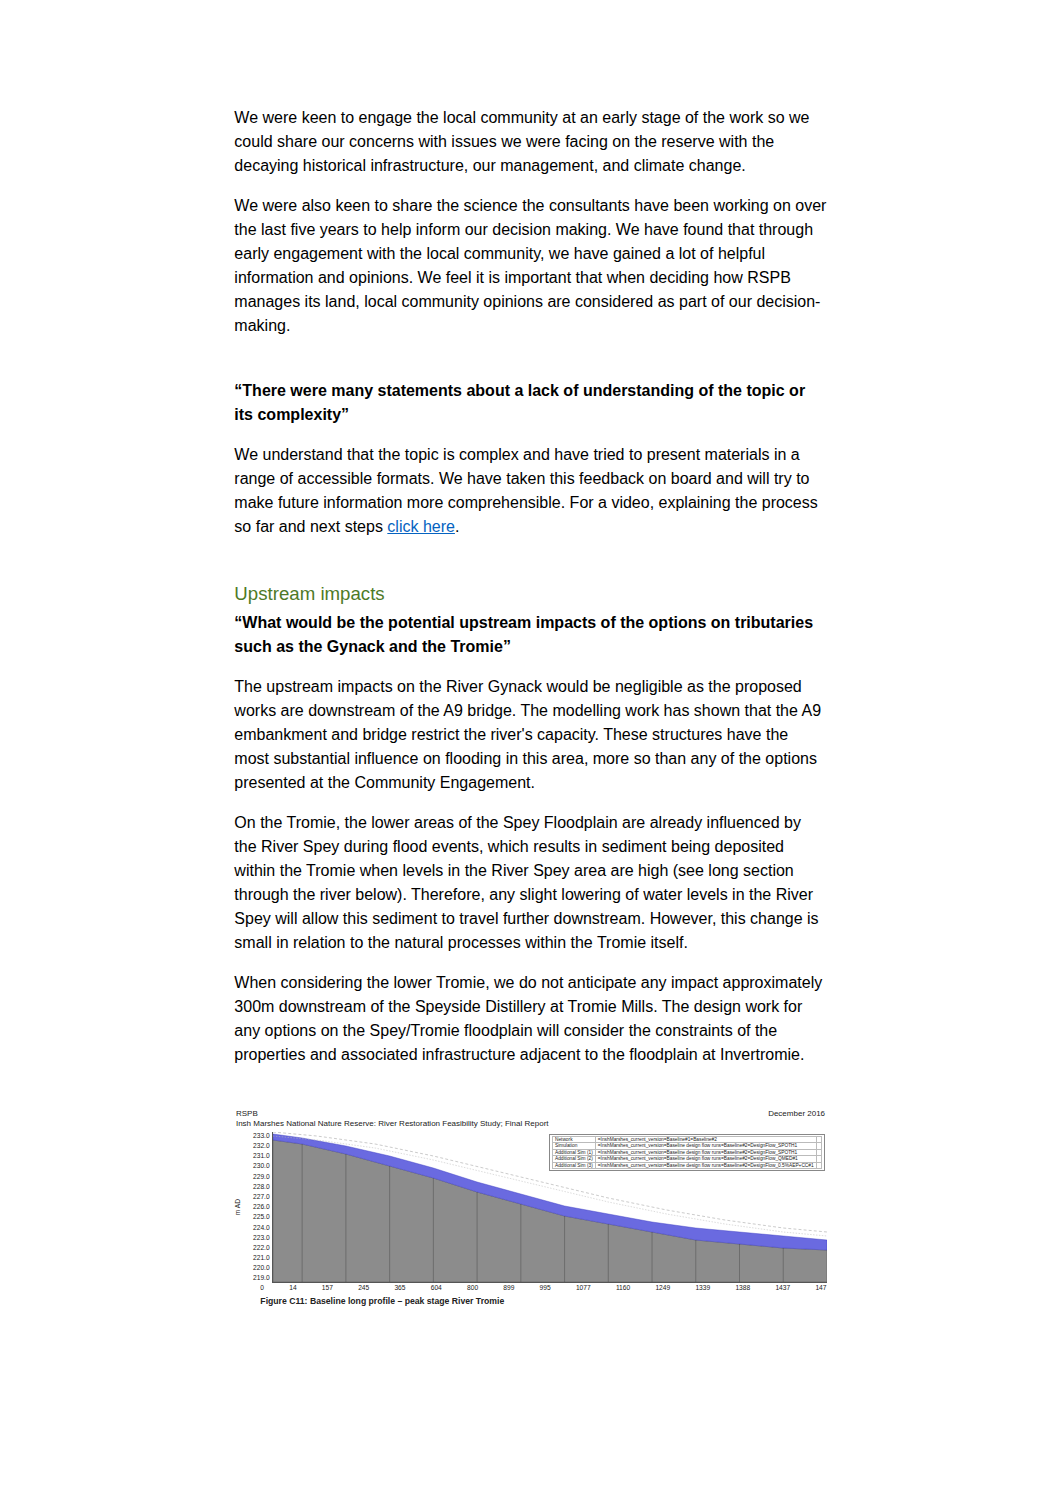We were keen to engage the local community at an early stage of the work so we could share our concerns with issues we were facing on the reserve with the decaying historical infrastructure, our management, and climate change.
We were also keen to share the science the consultants have been working on over the last five years to help inform our decision making. We have found that through early engagement with the local community, we have gained a lot of helpful information and opinions. We feel it is important that when deciding how RSPB manages its land, local community opinions are considered as part of our decision-making.
“There were many statements about a lack of understanding of the topic or its complexity”
We understand that the topic is complex and have tried to present materials in a range of accessible formats. We have taken this feedback on board and will try to make future information more comprehensible. For a video, explaining the process so far and next steps click here.
Upstream impacts
“What would be the potential upstream impacts of the options on tributaries such as the Gynack and the Tromie”
The upstream impacts on the River Gynack would be negligible as the proposed works are downstream of the A9 bridge. The modelling work has shown that the A9 embankment and bridge restrict the river's capacity. These structures have the most substantial influence on flooding in this area, more so than any of the options presented at the Community Engagement.
On the Tromie, the lower areas of the Spey Floodplain are already influenced by the River Spey during flood events, which results in sediment being deposited within the Tromie when levels in the River Spey area are high (see long section through the river below). Therefore, any slight lowering of water levels in the River Spey will allow this sediment to travel further downstream. However, this change is small in relation to the natural processes within the Tromie itself.
When considering the lower Tromie, we do not anticipate any impact approximately 300m downstream of the Speyside Distillery at Tromie Mills. The design work for any options on the Spey/Tromie floodplain will consider the constraints of the properties and associated infrastructure adjacent to the floodplain at Invertromie.
RSPB December 2016
Insh Marshes National Nature Reserve: River Restoration Feasibility Study; Final Report
m AD
233.0 232.0 231.0 230.0 229.0 228.0 227.0 226.0 225.0 224.0 223.0 222.0 221.0 220.0 219.0
| Network | =InshMarshes_current_version=Baseline#1=Baseline#2 | |
| Simulation | =InshMarshes_current_version=Baseline design flow runs=Baseline#2=DesignFlow_SPOTH1 | |
| Additional Sim (1) | =InshMarshes_current_version=Baseline design flow runs=Baseline#2=DesignFlow_SPOTH1 | |
| Additional Sim (2) | =InshMarshes_current_version=Baseline design flow runs=Baseline#2=DesignFlow_QMED#1 | |
| Additional Sim (3) | =InshMarshes_current_version=Baseline design flow runs=Baseline#2=DesignFlow_0.5%AEP+CC#1 | |
0 14 157 245 365 604 800 899 995 1077 1160 1249 1339 1388 1437 147
Figure C11: Baseline long profile – peak stage River Tromie